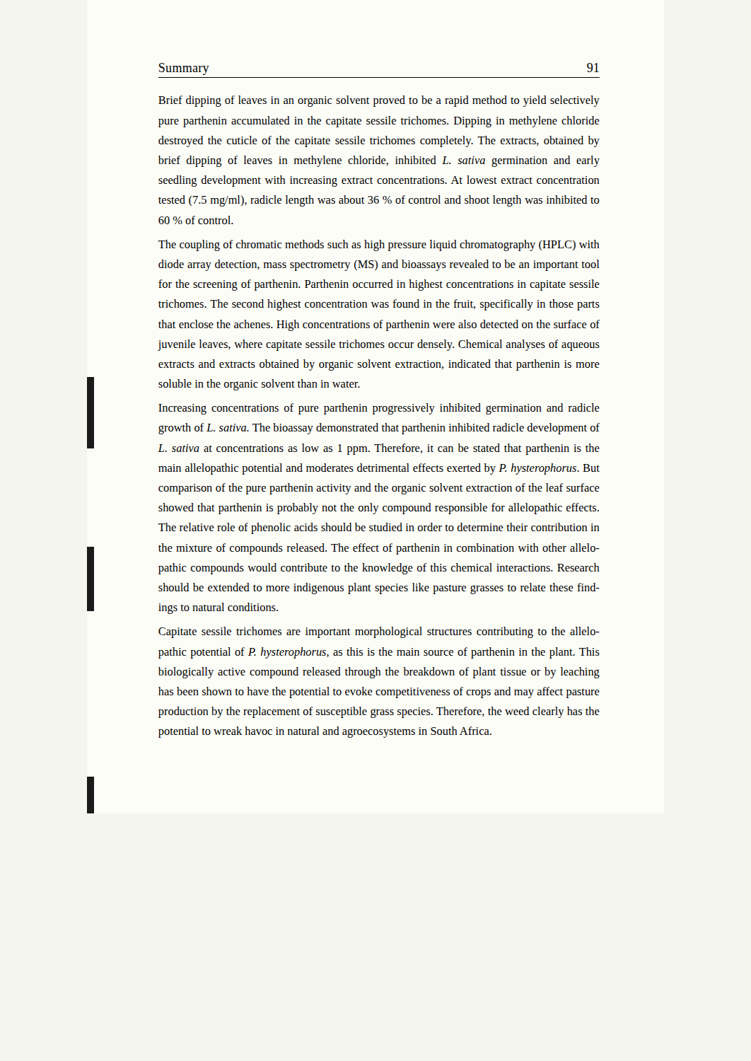Summary 91
Brief dipping of leaves in an organic solvent proved to be a rapid method to yield selectively pure parthenin accumulated in the capitate sessile trichomes. Dipping in methylene chloride destroyed the cuticle of the capitate sessile trichomes completely. The extracts, obtained by brief dipping of leaves in methylene chloride, inhibited L. sativa germination and early seedling development with increasing extract concentrations. At lowest extract concentration tested (7.5 mg/ml), radicle length was about 36 % of control and shoot length was inhibited to 60 % of control.
The coupling of chromatic methods such as high pressure liquid chromatography (HPLC) with diode array detection, mass spectrometry (MS) and bioassays revealed to be an important tool for the screening of parthenin. Parthenin occurred in highest concentrations in capitate sessile trichomes. The second highest concentration was found in the fruit, specifically in those parts that enclose the achenes. High concentrations of parthenin were also detected on the surface of juvenile leaves, where capitate sessile trichomes occur densely. Chemical analyses of aqueous extracts and extracts obtained by organic solvent extraction, indicated that parthenin is more soluble in the organic solvent than in water.
Increasing concentrations of pure parthenin progressively inhibited germination and radicle growth of L. sativa. The bioassay demonstrated that parthenin inhibited radicle development of L. sativa at concentrations as low as 1 ppm. Therefore, it can be stated that parthenin is the main allelopathic potential and moderates detrimental effects exerted by P. hysterophorus. But comparison of the pure parthenin activity and the organic solvent extraction of the leaf surface showed that parthenin is probably not the only compound responsible for allelopathic effects. The relative role of phenolic acids should be studied in order to determine their contribution in the mixture of compounds released. The effect of parthenin in combination with other allelopathic compounds would contribute to the knowledge of this chemical interactions. Research should be extended to more indigenous plant species like pasture grasses to relate these findings to natural conditions.
Capitate sessile trichomes are important morphological structures contributing to the allelopathic potential of P. hysterophorus, as this is the main source of parthenin in the plant. This biologically active compound released through the breakdown of plant tissue or by leaching has been shown to have the potential to evoke competitiveness of crops and may affect pasture production by the replacement of susceptible grass species. Therefore, the weed clearly has the potential to wreak havoc in natural and agroecosystems in South Africa.